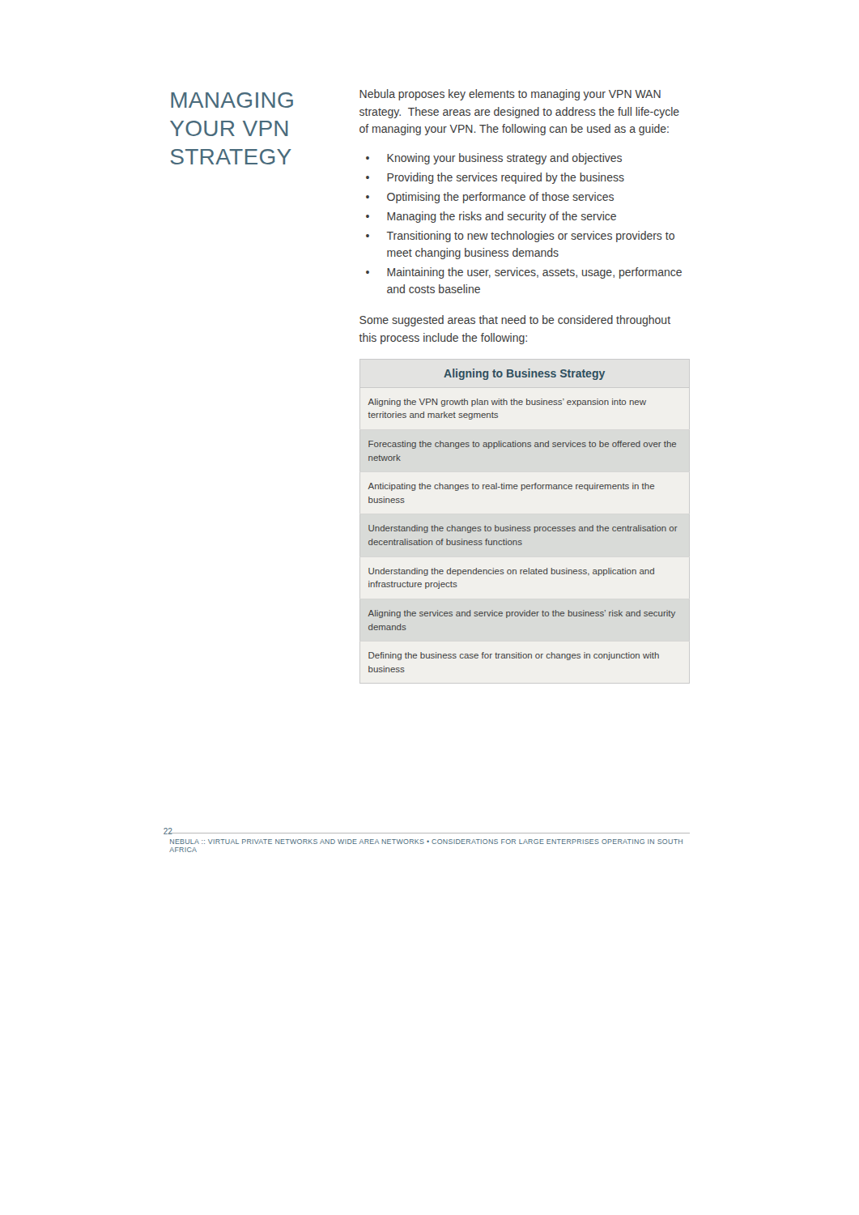Managing
your VPN
strategy
Nebula proposes key elements to managing your VPN WAN strategy. These areas are designed to address the full life-cycle of managing your VPN. The following can be used as a guide:
Knowing your business strategy and objectives
Providing the services required by the business
Optimising the performance of those services
Managing the risks and security of the service
Transitioning to new technologies or services providers to meet changing business demands
Maintaining the user, services, assets, usage, performance and costs baseline
Some suggested areas that need to be considered throughout this process include the following:
| Aligning to Business Strategy |
| --- |
| Aligning the VPN growth plan with the business’ expansion into new territories and market segments |
| Forecasting the changes to applications and services to be offered over the network |
| Anticipating the changes to real-time performance requirements in the business |
| Understanding the changes to business processes and the centralisation or decentralisation of business functions |
| Understanding the dependencies on related business, application and infrastructure projects |
| Aligning the services and service provider to the business’ risk and security demands |
| Defining the business case for transition or changes in conjunction with business |
22
Nebula :: Virtual Private Networks and Wide Area Networks • Considerations for Large Enterprises Operating in South Africa